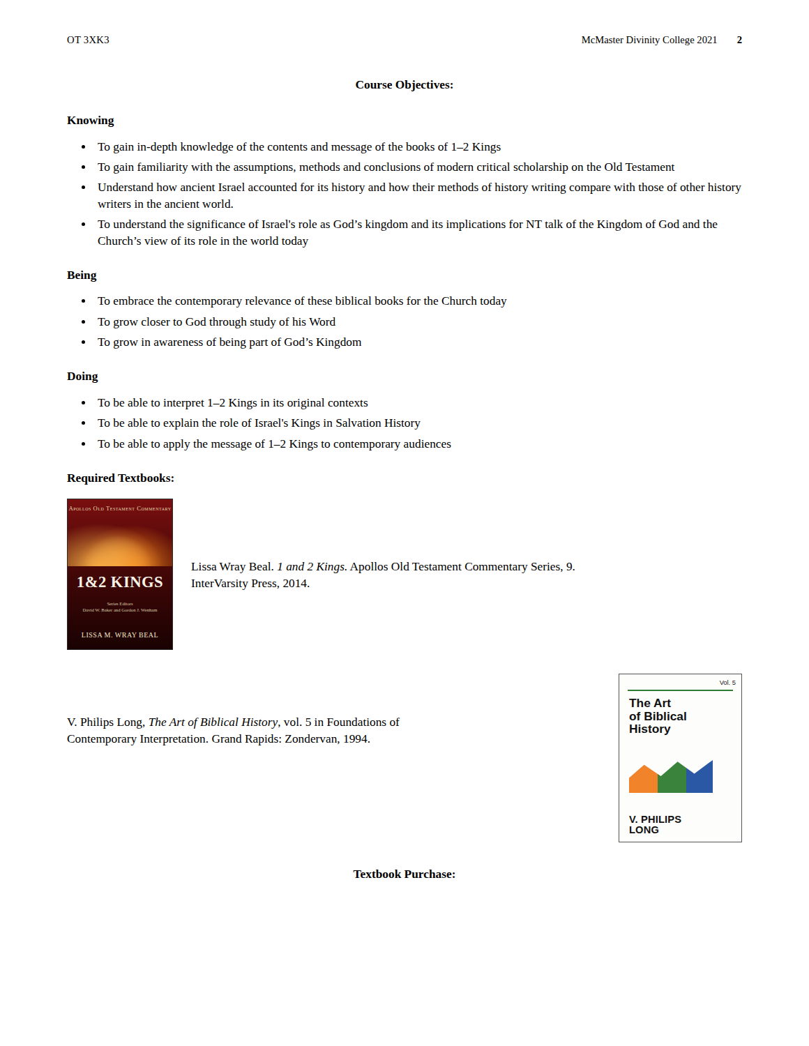OT 3XK3 McMaster Divinity College 2021 2
Course Objectives:
Knowing
To gain in-depth knowledge of the contents and message of the books of 1–2 Kings
To gain familiarity with the assumptions, methods and conclusions of modern critical scholarship on the Old Testament
Understand how ancient Israel accounted for its history and how their methods of history writing compare with those of other history writers in the ancient world.
To understand the significance of Israel's role as God’s kingdom and its implications for NT talk of the Kingdom of God and the Church’s view of its role in the world today
Being
To embrace the contemporary relevance of these biblical books for the Church today
To grow closer to God through study of his Word
To grow in awareness of being part of God’s Kingdom
Doing
To be able to interpret 1–2 Kings in its original contexts
To be able to explain the role of Israel's Kings in Salvation History
To be able to apply the message of 1–2 Kings to contemporary audiences
Required Textbooks:
Apollos Old Testament Commentary
1&2 KINGS
Series Editors
David W. Baker and Gordon J. Wenham
LISSA M. WRAY BEAL
Lissa Wray Beal. 1 and 2 Kings. Apollos Old Testament Commentary Series, 9. InterVarsity Press, 2014.
Vol. 5
The Art
of Biblical
History
V. PHILIPS
LONG
V. Philips Long, The Art of Biblical History, vol. 5 in Foundations of Contemporary Interpretation. Grand Rapids: Zondervan, 1994.
Textbook Purchase: